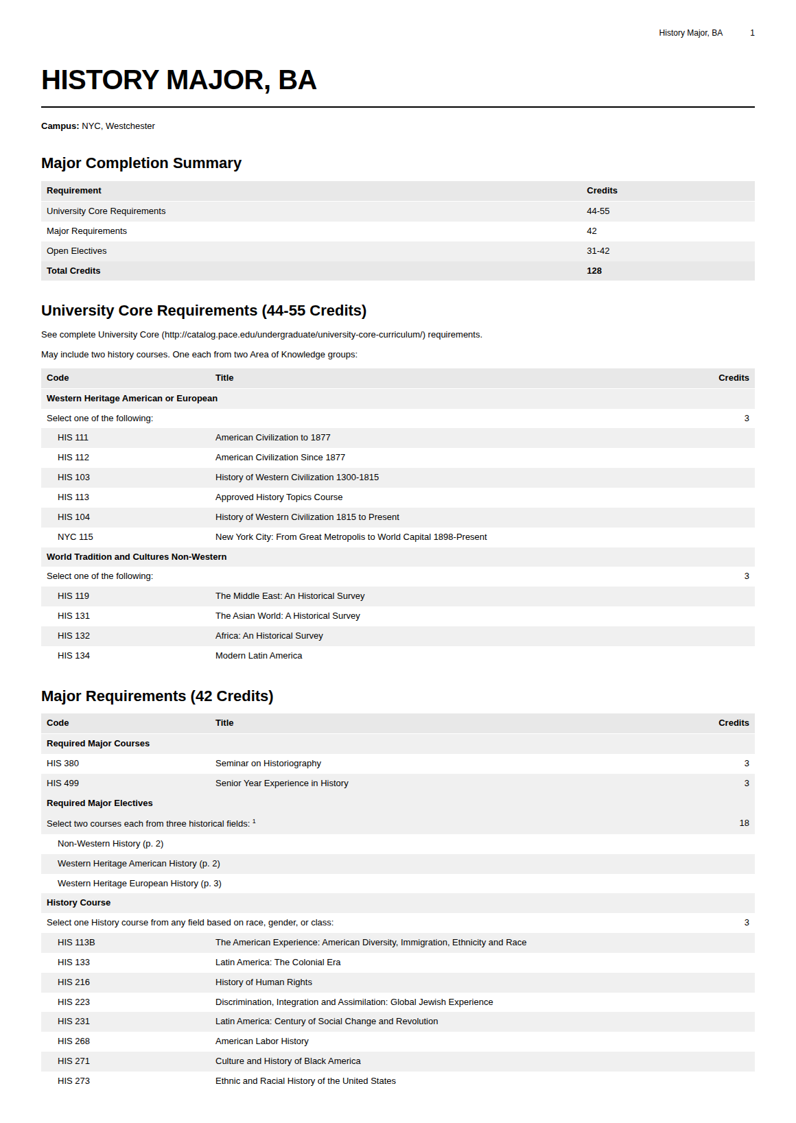History Major, BA 1
HISTORY MAJOR, BA
Campus: NYC, Westchester
Major Completion Summary
| Requirement | Credits |
| --- | --- |
| University Core Requirements | 44-55 |
| Major Requirements | 42 |
| Open Electives | 31-42 |
| Total Credits | 128 |
University Core Requirements (44-55 Credits)
See complete University Core (http://catalog.pace.edu/undergraduate/university-core-curriculum/) requirements.
May include two history courses. One each from two Area of Knowledge groups:
| Code | Title | Credits |
| --- | --- | --- |
| Western Heritage American or European |
| Select one of the following: | 3 |
| HIS 111 | American Civilization to 1877 | |
| HIS 112 | American Civilization Since 1877 | |
| HIS 103 | History of Western Civilization 1300-1815 | |
| HIS 113 | Approved History Topics Course | |
| HIS 104 | History of Western Civilization 1815 to Present | |
| NYC 115 | New York City: From Great Metropolis to World Capital 1898-Present | |
| World Tradition and Cultures Non-Western |
| Select one of the following: | 3 |
| HIS 119 | The Middle East: An Historical Survey | |
| HIS 131 | The Asian World: A Historical Survey | |
| HIS 132 | Africa: An Historical Survey | |
| HIS 134 | Modern Latin America | |
Major Requirements (42 Credits)
| Code | Title | Credits |
| --- | --- | --- |
| Required Major Courses |
| HIS 380 | Seminar on Historiography | 3 |
| HIS 499 | Senior Year Experience in History | 3 |
| Required Major Electives |
| Select two courses each from three historical fields: 1 | 18 |
| Non-Western History (p. 2) | |
| Western Heritage American History (p. 2) | |
| Western Heritage European History (p. 3) | |
| History Course |
| Select one History course from any field based on race, gender, or class: | 3 |
| HIS 113B | The American Experience: American Diversity, Immigration, Ethnicity and Race | |
| HIS 133 | Latin America: The Colonial Era | |
| HIS 216 | History of Human Rights | |
| HIS 223 | Discrimination, Integration and Assimilation: Global Jewish Experience | |
| HIS 231 | Latin America: Century of Social Change and Revolution | |
| HIS 268 | American Labor History | |
| HIS 271 | Culture and History of Black America | |
| HIS 273 | Ethnic and Racial History of the United States | |